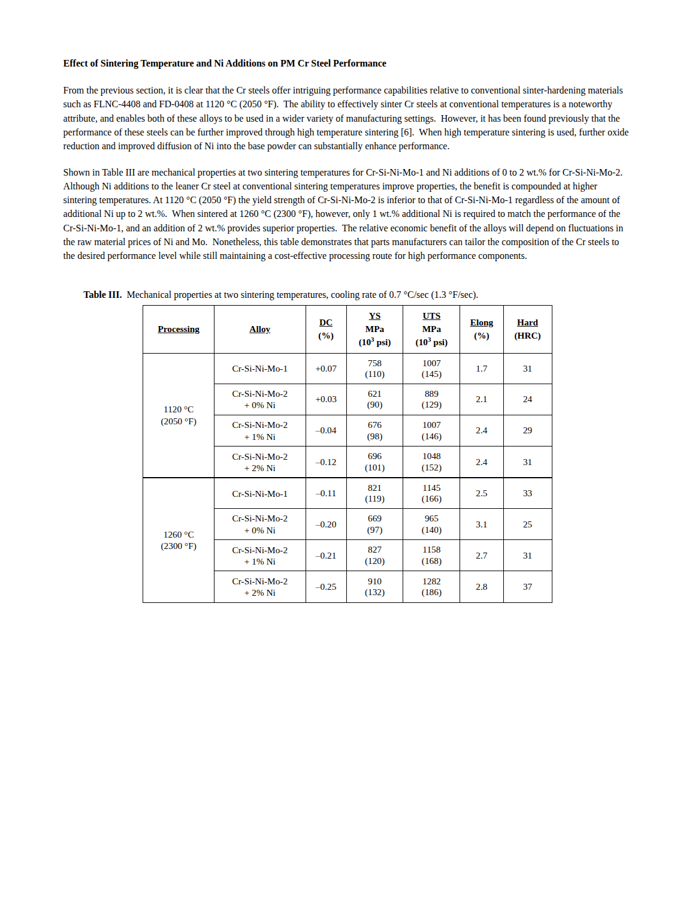Effect of Sintering Temperature and Ni Additions on PM Cr Steel Performance
From the previous section, it is clear that the Cr steels offer intriguing performance capabilities relative to conventional sinter-hardening materials such as FLNC-4408 and FD-0408 at 1120 °C (2050 °F). The ability to effectively sinter Cr steels at conventional temperatures is a noteworthy attribute, and enables both of these alloys to be used in a wider variety of manufacturing settings. However, it has been found previously that the performance of these steels can be further improved through high temperature sintering [6]. When high temperature sintering is used, further oxide reduction and improved diffusion of Ni into the base powder can substantially enhance performance.
Shown in Table III are mechanical properties at two sintering temperatures for Cr-Si-Ni-Mo-1 and Ni additions of 0 to 2 wt.% for Cr-Si-Ni-Mo-2. Although Ni additions to the leaner Cr steel at conventional sintering temperatures improve properties, the benefit is compounded at higher sintering temperatures. At 1120 °C (2050 °F) the yield strength of Cr-Si-Ni-Mo-2 is inferior to that of Cr-Si-Ni-Mo-1 regardless of the amount of additional Ni up to 2 wt.%. When sintered at 1260 °C (2300 °F), however, only 1 wt.% additional Ni is required to match the performance of the Cr-Si-Ni-Mo-1, and an addition of 2 wt.% provides superior properties. The relative economic benefit of the alloys will depend on fluctuations in the raw material prices of Ni and Mo. Nonetheless, this table demonstrates that parts manufacturers can tailor the composition of the Cr steels to the desired performance level while still maintaining a cost-effective processing route for high performance components.
Table III. Mechanical properties at two sintering temperatures, cooling rate of 0.7 °C/sec (1.3 °F/sec).
| Processing | Alloy | DC (%) | YS MPa (10 3 psi) | UTS MPa (10 3 psi) | Elong (%) | Hard (HRC) |
| --- | --- | --- | --- | --- | --- | --- |
| 1120 °C (2050 °F) | Cr-Si-Ni-Mo-1 | +0.07 | 758 (110) | 1007 (145) | 1.7 | 31 |
| Cr-Si-Ni-Mo-2 + 0% Ni | +0.03 | 621 (90) | 889 (129) | 2.1 | 24 |
| Cr-Si-Ni-Mo-2 + 1% Ni | –0.04 | 676 (98) | 1007 (146) | 2.4 | 29 |
| Cr-Si-Ni-Mo-2 + 2% Ni | –0.12 | 696 (101) | 1048 (152) | 2.4 | 31 |
| 1260 °C (2300 °F) | Cr-Si-Ni-Mo-1 | –0.11 | 821 (119) | 1145 (166) | 2.5 | 33 |
| Cr-Si-Ni-Mo-2 + 0% Ni | –0.20 | 669 (97) | 965 (140) | 3.1 | 25 |
| Cr-Si-Ni-Mo-2 + 1% Ni | –0.21 | 827 (120) | 1158 (168) | 2.7 | 31 |
| Cr-Si-Ni-Mo-2 + 2% Ni | –0.25 | 910 (132) | 1282 (186) | 2.8 | 37 |